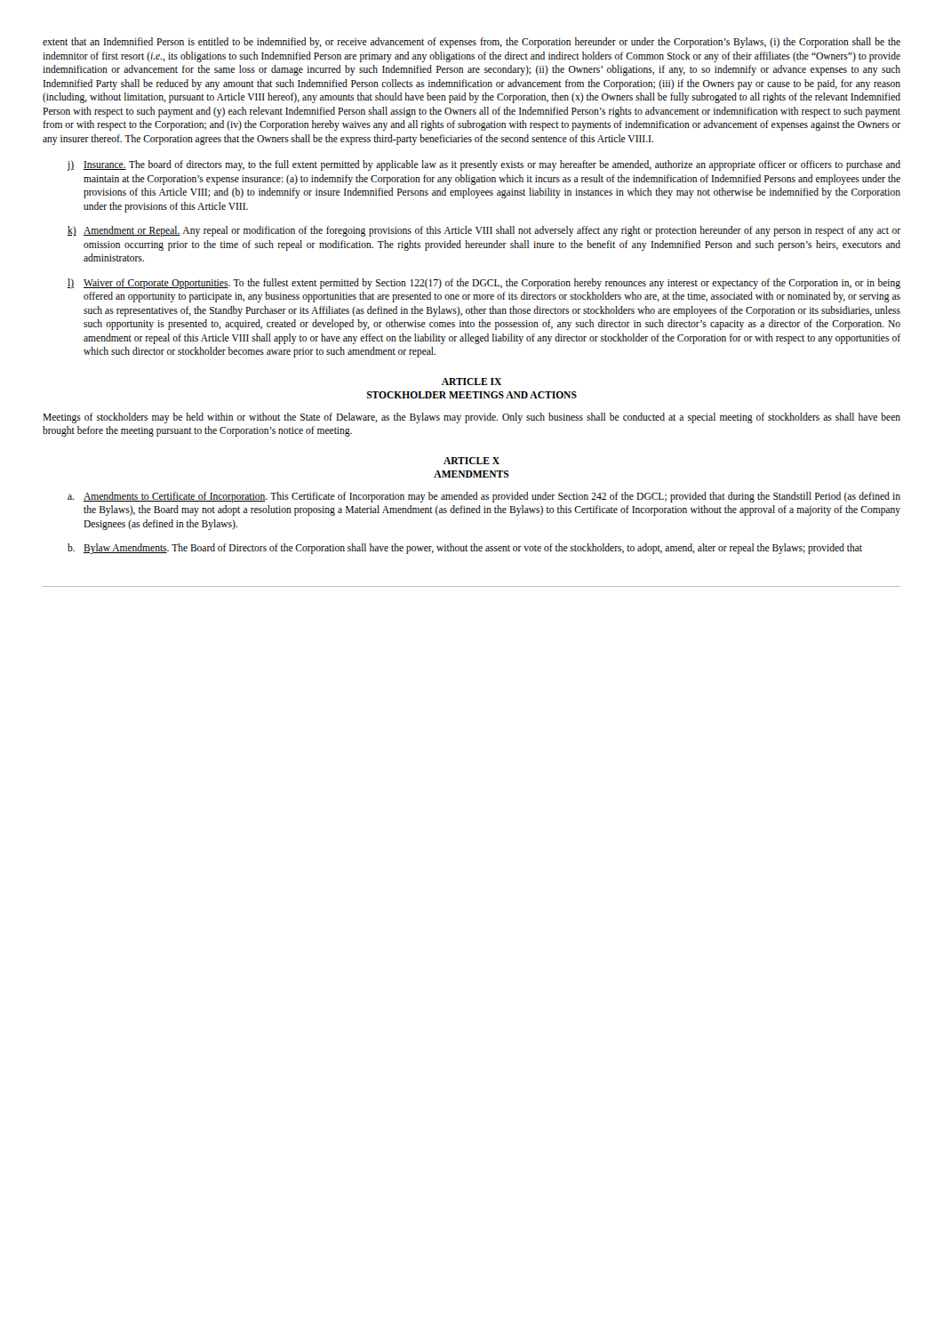extent that an Indemnified Person is entitled to be indemnified by, or receive advancement of expenses from, the Corporation hereunder or under the Corporation’s Bylaws, (i) the Corporation shall be the indemnitor of first resort (i.e., its obligations to such Indemnified Person are primary and any obligations of the direct and indirect holders of Common Stock or any of their affiliates (the “Owners”) to provide indemnification or advancement for the same loss or damage incurred by such Indemnified Person are secondary); (ii) the Owners’ obligations, if any, to so indemnify or advance expenses to any such Indemnified Party shall be reduced by any amount that such Indemnified Person collects as indemnification or advancement from the Corporation; (iii) if the Owners pay or cause to be paid, for any reason (including, without limitation, pursuant to Article VIII hereof), any amounts that should have been paid by the Corporation, then (x) the Owners shall be fully subrogated to all rights of the relevant Indemnified Person with respect to such payment and (y) each relevant Indemnified Person shall assign to the Owners all of the Indemnified Person’s rights to advancement or indemnification with respect to such payment from or with respect to the Corporation; and (iv) the Corporation hereby waives any and all rights of subrogation with respect to payments of indemnification or advancement of expenses against the Owners or any insurer thereof. The Corporation agrees that the Owners shall be the express third-party beneficiaries of the second sentence of this Article VIII.I.
j)
Insurance. The board of directors may, to the full extent permitted by applicable law as it presently exists or may hereafter be amended, authorize an appropriate officer or officers to purchase and maintain at the Corporation’s expense insurance: (a) to indemnify the Corporation for any obligation which it incurs as a result of the indemnification of Indemnified Persons and employees under the provisions of this Article VIII; and (b) to indemnify or insure Indemnified Persons and employees against liability in instances in which they may not otherwise be indemnified by the Corporation under the provisions of this Article VIII.
k)
Amendment or Repeal. Any repeal or modification of the foregoing provisions of this Article VIII shall not adversely affect any right or protection hereunder of any person in respect of any act or omission occurring prior to the time of such repeal or modification. The rights provided hereunder shall inure to the benefit of any Indemnified Person and such person’s heirs, executors and administrators.
l)
Waiver of Corporate Opportunities. To the fullest extent permitted by Section 122(17) of the DGCL, the Corporation hereby renounces any interest or expectancy of the Corporation in, or in being offered an opportunity to participate in, any business opportunities that are presented to one or more of its directors or stockholders who are, at the time, associated with or nominated by, or serving as such as representatives of, the Standby Purchaser or its Affiliates (as defined in the Bylaws), other than those directors or stockholders who are employees of the Corporation or its subsidiaries, unless such opportunity is presented to, acquired, created or developed by, or otherwise comes into the possession of, any such director in such director’s capacity as a director of the Corporation. No amendment or repeal of this Article VIII shall apply to or have any effect on the liability or alleged liability of any director or stockholder of the Corporation for or with respect to any opportunities of which such director or stockholder becomes aware prior to such amendment or repeal.
ARTICLE IXSTOCKHOLDER MEETINGS AND ACTIONS
Meetings of stockholders may be held within or without the State of Delaware, as the Bylaws may provide. Only such business shall be conducted at a special meeting of stockholders as shall have been brought before the meeting pursuant to the Corporation’s notice of meeting.
ARTICLE XAMENDMENTS
a.
Amendments to Certificate of Incorporation. This Certificate of Incorporation may be amended as provided under Section 242 of the DGCL; provided that during the Standstill Period (as defined in the Bylaws), the Board may not adopt a resolution proposing a Material Amendment (as defined in the Bylaws) to this Certificate of Incorporation without the approval of a majority of the Company Designees (as defined in the Bylaws).
b.
Bylaw Amendments. The Board of Directors of the Corporation shall have the power, without the assent or vote of the stockholders, to adopt, amend, alter or repeal the Bylaws; provided that